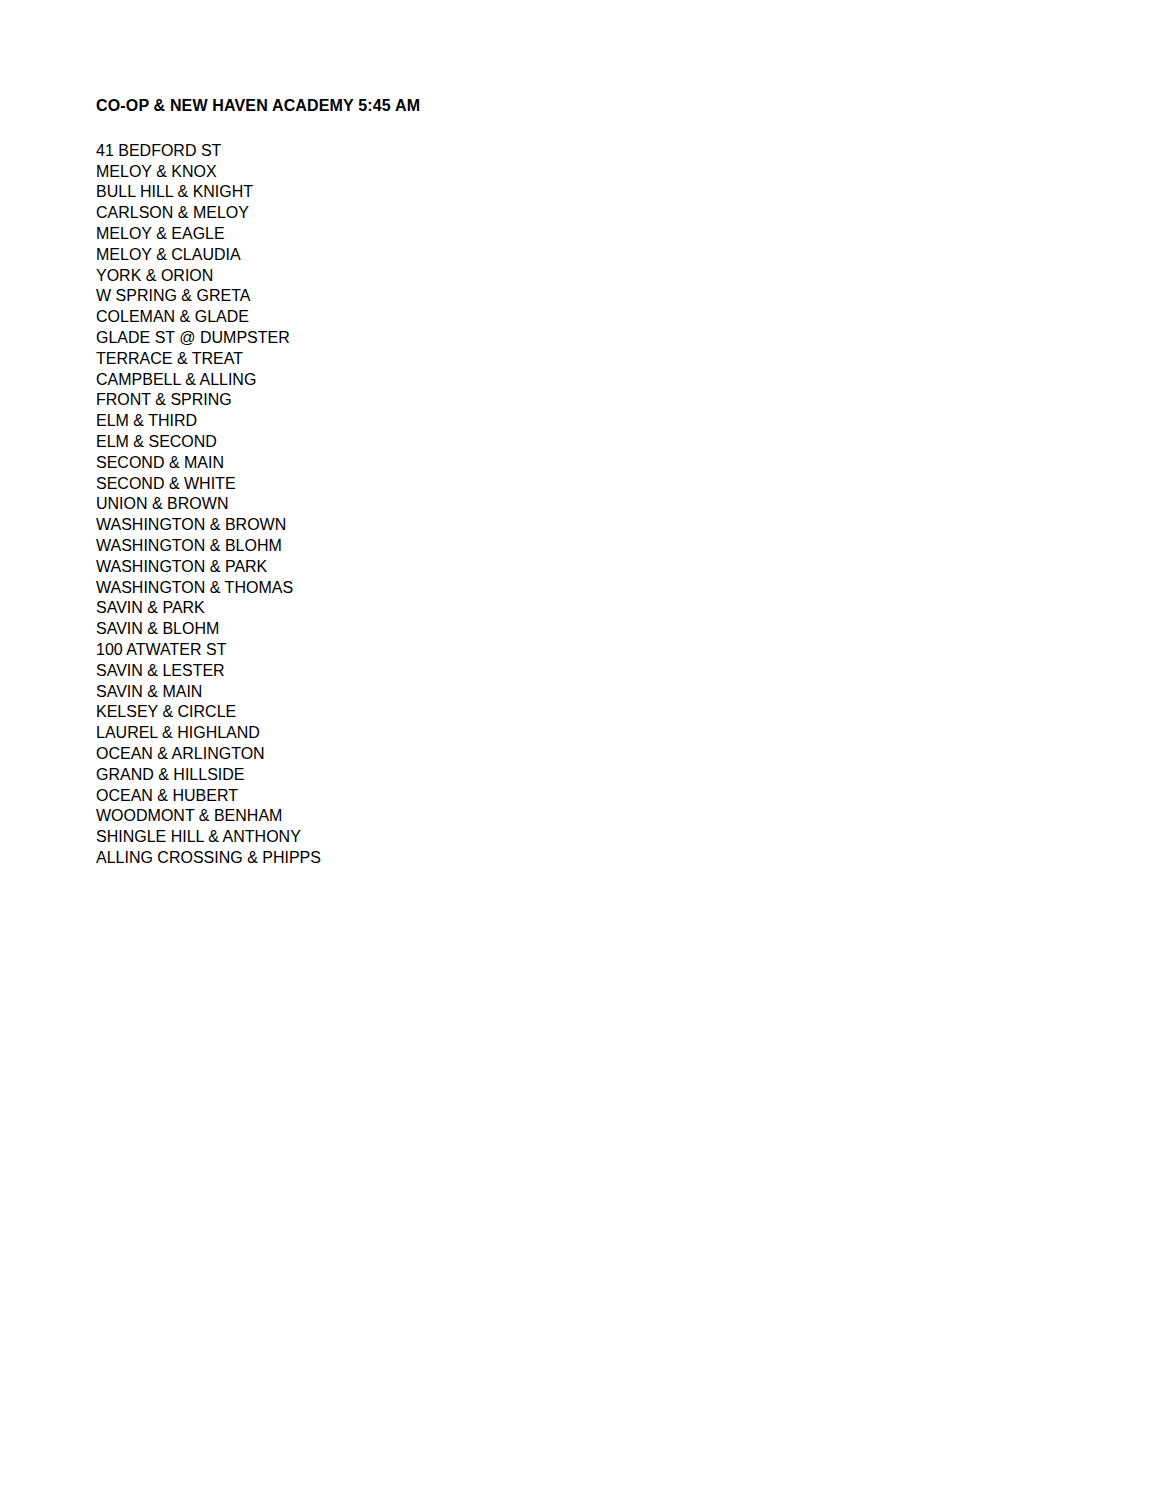CO-OP & NEW HAVEN ACADEMY 5:45 AM
41 BEDFORD ST
MELOY & KNOX
BULL HILL & KNIGHT
CARLSON & MELOY
MELOY & EAGLE
MELOY & CLAUDIA
YORK & ORION
W SPRING & GRETA
COLEMAN & GLADE
GLADE ST @ DUMPSTER
TERRACE & TREAT
CAMPBELL & ALLING
FRONT & SPRING
ELM & THIRD
ELM & SECOND
SECOND & MAIN
SECOND & WHITE
UNION & BROWN
WASHINGTON & BROWN
WASHINGTON & BLOHM
WASHINGTON & PARK
WASHINGTON & THOMAS
SAVIN & PARK
SAVIN & BLOHM
100 ATWATER ST
SAVIN & LESTER
SAVIN & MAIN
KELSEY & CIRCLE
LAUREL & HIGHLAND
OCEAN & ARLINGTON
GRAND & HILLSIDE
OCEAN & HUBERT
WOODMONT & BENHAM
SHINGLE HILL & ANTHONY
ALLING CROSSING & PHIPPS